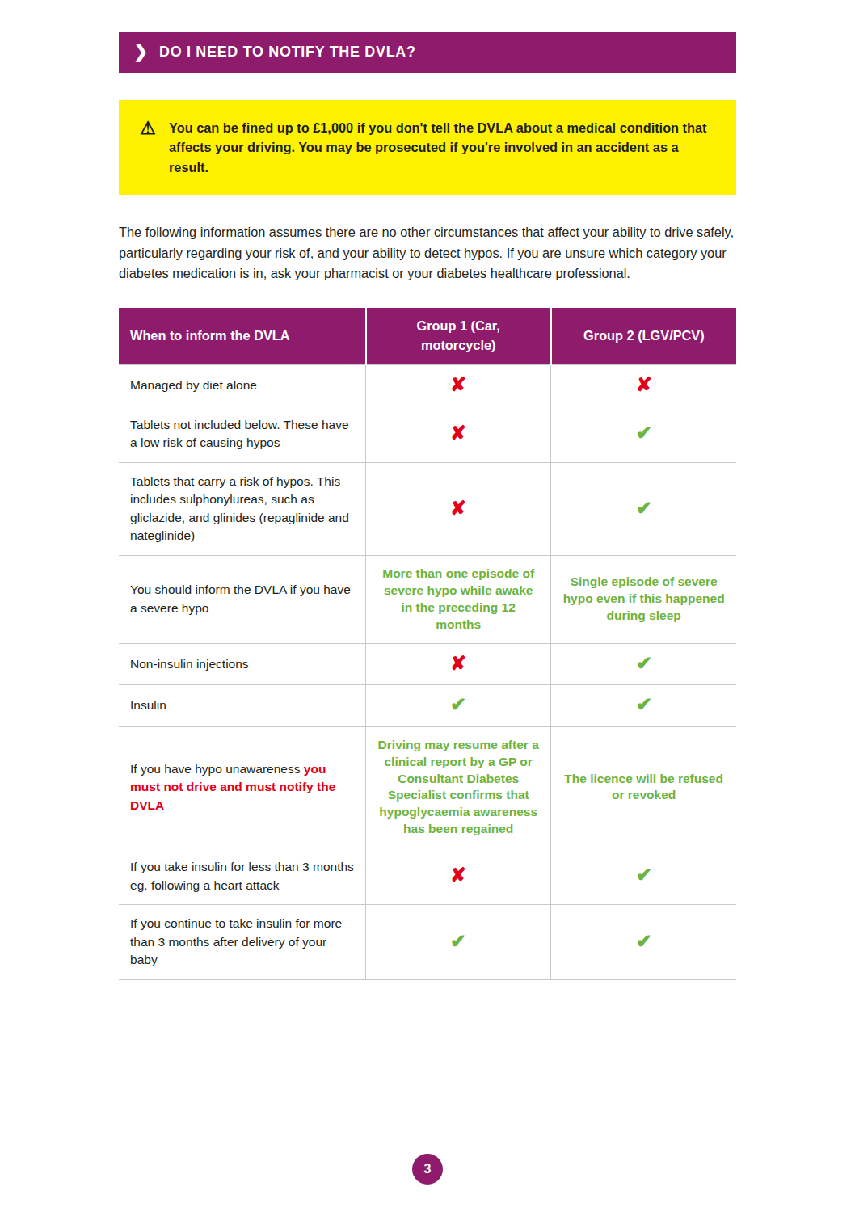❯
Do I need to notify the DVLA?
⚠
You can be fined up to £1,000 if you don't tell the DVLA about a medical condition that affects your driving. You may be prosecuted if you're involved in an accident as a result.
The following information assumes there are no other circumstances that affect your ability to drive safely, particularly regarding your risk of, and your ability to detect hypos. If you are unsure which category your diabetes medication is in, ask your pharmacist or your diabetes healthcare professional.
| When to inform the DVLA | Group 1 (Car, motorcycle) | Group 2 (LGV/PCV) |
| --- | --- | --- |
| Managed by diet alone | ✘ | ✘ |
| Tablets not included below. These have a low risk of causing hypos | ✘ | ✔ |
| Tablets that carry a risk of hypos. This includes sulphonylureas, such as gliclazide, and glinides (repaglinide and nateglinide) | ✘ | ✔ |
| You should inform the DVLA if you have a severe hypo | More than one episode of severe hypo while awake in the preceding 12 months | Single episode of severe hypo even if this happened during sleep |
| Non-insulin injections | ✘ | ✔ |
| Insulin | ✔ | ✔ |
| If you have hypo unawareness you must not drive and must notify the DVLA | Driving may resume after a clinical report by a GP or Consultant Diabetes Specialist confirms that hypoglycaemia awareness has been regained | The licence will be refused or revoked |
| If you take insulin for less than 3 months eg. following a heart attack | ✘ | ✔ |
| If you continue to take insulin for more than 3 months after delivery of your baby | ✔ | ✔ |
3